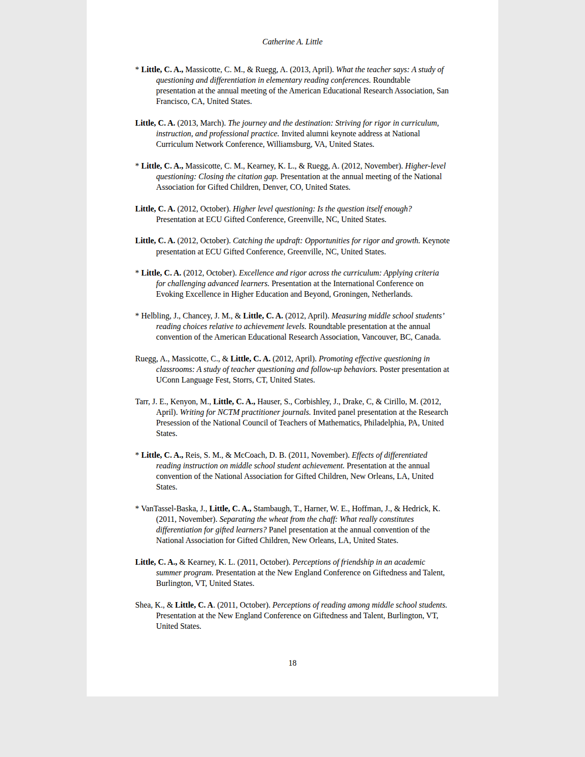Catherine A. Little
* Little, C. A., Massicotte, C. M., & Ruegg, A. (2013, April). What the teacher says: A study of questioning and differentiation in elementary reading conferences. Roundtable presentation at the annual meeting of the American Educational Research Association, San Francisco, CA, United States.
Little, C. A. (2013, March). The journey and the destination: Striving for rigor in curriculum, instruction, and professional practice. Invited alumni keynote address at National Curriculum Network Conference, Williamsburg, VA, United States.
* Little, C. A., Massicotte, C. M., Kearney, K. L., & Ruegg, A. (2012, November). Higher-level questioning: Closing the citation gap. Presentation at the annual meeting of the National Association for Gifted Children, Denver, CO, United States.
Little, C. A. (2012, October). Higher level questioning: Is the question itself enough? Presentation at ECU Gifted Conference, Greenville, NC, United States.
Little, C. A. (2012, October). Catching the updraft: Opportunities for rigor and growth. Keynote presentation at ECU Gifted Conference, Greenville, NC, United States.
* Little, C. A. (2012, October). Excellence and rigor across the curriculum: Applying criteria for challenging advanced learners. Presentation at the International Conference on Evoking Excellence in Higher Education and Beyond, Groningen, Netherlands.
* Helbling, J., Chancey, J. M., & Little, C. A. (2012, April). Measuring middle school students’ reading choices relative to achievement levels. Roundtable presentation at the annual convention of the American Educational Research Association, Vancouver, BC, Canada.
Ruegg, A., Massicotte, C., & Little, C. A. (2012, April). Promoting effective questioning in classrooms: A study of teacher questioning and follow-up behaviors. Poster presentation at UConn Language Fest, Storrs, CT, United States.
Tarr, J. E., Kenyon, M., Little, C. A., Hauser, S., Corbishley, J., Drake, C, & Cirillo, M. (2012, April). Writing for NCTM practitioner journals. Invited panel presentation at the Research Presession of the National Council of Teachers of Mathematics, Philadelphia, PA, United States.
* Little, C. A., Reis, S. M., & McCoach, D. B. (2011, November). Effects of differentiated reading instruction on middle school student achievement. Presentation at the annual convention of the National Association for Gifted Children, New Orleans, LA, United States.
* VanTassel-Baska, J., Little, C. A., Stambaugh, T., Harner, W. E., Hoffman, J., & Hedrick, K. (2011, November). Separating the wheat from the chaff: What really constitutes differentiation for gifted learners? Panel presentation at the annual convention of the National Association for Gifted Children, New Orleans, LA, United States.
Little, C. A., & Kearney, K. L. (2011, October). Perceptions of friendship in an academic summer program. Presentation at the New England Conference on Giftedness and Talent, Burlington, VT, United States.
Shea, K., & Little, C. A. (2011, October). Perceptions of reading among middle school students. Presentation at the New England Conference on Giftedness and Talent, Burlington, VT, United States.
18